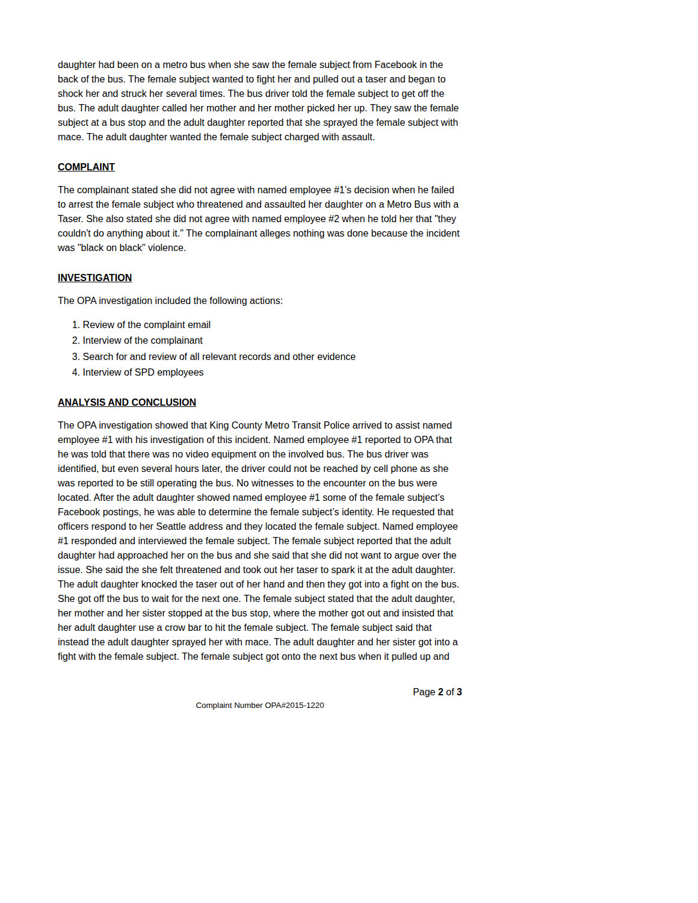daughter had been on a metro bus when she saw the female subject from Facebook in the back of the bus. The female subject wanted to fight her and pulled out a taser and began to shock her and struck her several times. The bus driver told the female subject to get off the bus. The adult daughter called her mother and her mother picked her up. They saw the female subject at a bus stop and the adult daughter reported that she sprayed the female subject with mace. The adult daughter wanted the female subject charged with assault.
COMPLAINT
The complainant stated she did not agree with named employee #1’s decision when he failed to arrest the female subject who threatened and assaulted her daughter on a Metro Bus with a Taser. She also stated she did not agree with named employee #2 when he told her that "they couldn't do anything about it." The complainant alleges nothing was done because the incident was "black on black" violence.
INVESTIGATION
The OPA investigation included the following actions:
Review of the complaint email
Interview of the complainant
Search for and review of all relevant records and other evidence
Interview of SPD employees
ANALYSIS AND CONCLUSION
The OPA investigation showed that King County Metro Transit Police arrived to assist named employee #1 with his investigation of this incident. Named employee #1 reported to OPA that he was told that there was no video equipment on the involved bus. The bus driver was identified, but even several hours later, the driver could not be reached by cell phone as she was reported to be still operating the bus. No witnesses to the encounter on the bus were located. After the adult daughter showed named employee #1 some of the female subject’s Facebook postings, he was able to determine the female subject’s identity. He requested that officers respond to her Seattle address and they located the female subject. Named employee #1 responded and interviewed the female subject. The female subject reported that the adult daughter had approached her on the bus and she said that she did not want to argue over the issue. She said the she felt threatened and took out her taser to spark it at the adult daughter. The adult daughter knocked the taser out of her hand and then they got into a fight on the bus. She got off the bus to wait for the next one. The female subject stated that the adult daughter, her mother and her sister stopped at the bus stop, where the mother got out and insisted that her adult daughter use a crow bar to hit the female subject. The female subject said that instead the adult daughter sprayed her with mace. The adult daughter and her sister got into a fight with the female subject. The female subject got onto the next bus when it pulled up and
Page 2 of 3
Complaint Number OPA#2015-1220